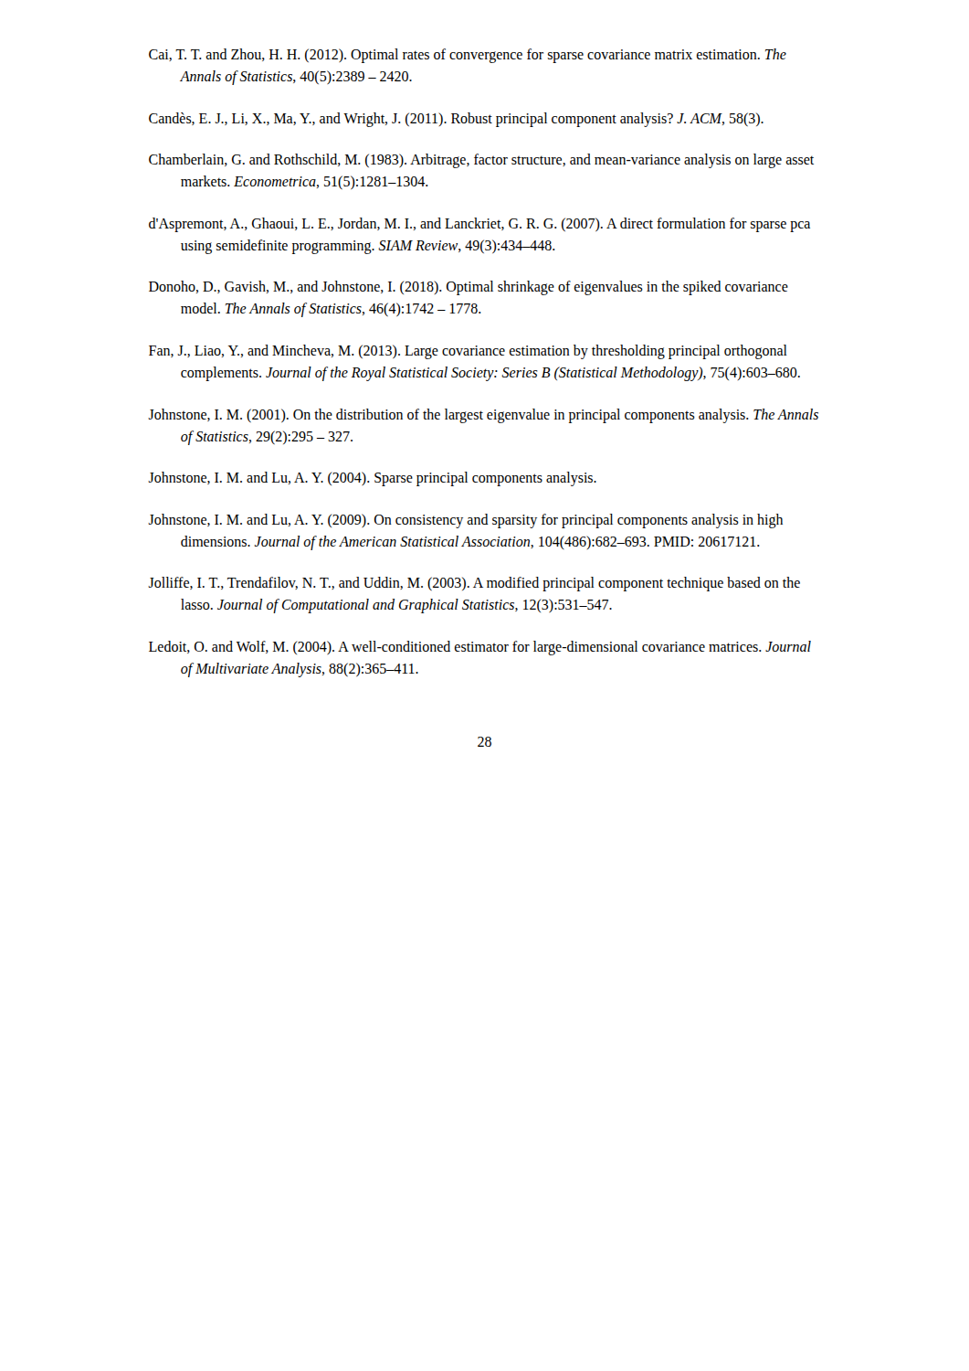Cai, T. T. and Zhou, H. H. (2012). Optimal rates of convergence for sparse covariance matrix estimation. The Annals of Statistics, 40(5):2389 – 2420.
Candès, E. J., Li, X., Ma, Y., and Wright, J. (2011). Robust principal component analysis? J. ACM, 58(3).
Chamberlain, G. and Rothschild, M. (1983). Arbitrage, factor structure, and mean-variance analysis on large asset markets. Econometrica, 51(5):1281–1304.
d'Aspremont, A., Ghaoui, L. E., Jordan, M. I., and Lanckriet, G. R. G. (2007). A direct formulation for sparse pca using semidefinite programming. SIAM Review, 49(3):434–448.
Donoho, D., Gavish, M., and Johnstone, I. (2018). Optimal shrinkage of eigenvalues in the spiked covariance model. The Annals of Statistics, 46(4):1742 – 1778.
Fan, J., Liao, Y., and Mincheva, M. (2013). Large covariance estimation by thresholding principal orthogonal complements. Journal of the Royal Statistical Society: Series B (Statistical Methodology), 75(4):603–680.
Johnstone, I. M. (2001). On the distribution of the largest eigenvalue in principal components analysis. The Annals of Statistics, 29(2):295 – 327.
Johnstone, I. M. and Lu, A. Y. (2004). Sparse principal components analysis.
Johnstone, I. M. and Lu, A. Y. (2009). On consistency and sparsity for principal components analysis in high dimensions. Journal of the American Statistical Association, 104(486):682–693. PMID: 20617121.
Jolliffe, I. T., Trendafilov, N. T., and Uddin, M. (2003). A modified principal component technique based on the lasso. Journal of Computational and Graphical Statistics, 12(3):531–547.
Ledoit, O. and Wolf, M. (2004). A well-conditioned estimator for large-dimensional covariance matrices. Journal of Multivariate Analysis, 88(2):365–411.
28